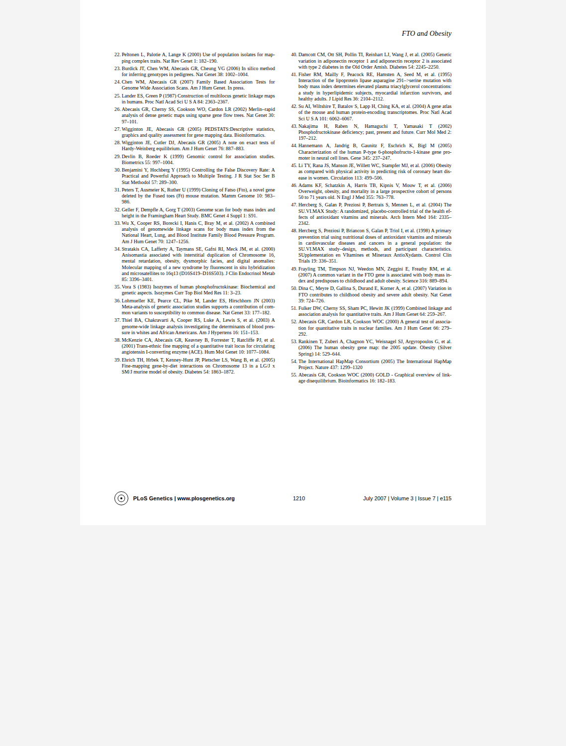FTO and Obesity
22. Peltonen L, Palotie A, Lange K (2000) Use of population isolates for mapping complex traits. Nat Rev Genet 1: 182–190.
23. Burdick JT, Chen WM, Abecasis GR, Cheung VG (2006) In silico method for inferring genotypes in pedigrees. Nat Genet 38: 1002–1004.
24. Chen WM, Abecasis GR (2007) Family Based Association Tests for Genome Wide Association Scans. Am J Hum Genet. In press.
25. Lander ES, Green P (1987) Construction of multilocus genetic linkage maps in humans. Proc Natl Acad Sci U S A 84: 2363–2367.
26. Abecasis GR, Cherny SS, Cookson WO, Cardon LR (2002) Merlin–rapid analysis of dense genetic maps using sparse gene flow trees. Nat Genet 30: 97–101.
27. Wigginton JE, Abecasis GR (2005) PEDSTATS:Descriptive statistics, graphics and quality assessment for gene mapping data. Bioinformatics.
28. Wigginton JE, Cutler DJ, Abecasis GR (2005) A note on exact tests of Hardy-Weinberg equilibrium. Am J Hum Genet 76: 887–883.
29. Devlin B, Roeder K (1999) Genomic control for association studies. Biometrics 55: 997–1004.
30. Benjamini Y, Hochberg Y (1995) Controlling the False Discovery Rate: A Practical and Powerful Approach to Multiple Testing. J R Stat Soc Ser B Stat Methodol 57: 289–300.
31. Peters T, Ausmeier K, Ruther U (1999) Cloning of Fatso (Fto), a novel gene deleted by the Fused toes (Ft) mouse mutation. Mamm Genome 10: 983–986.
32. Geller F, Dempfle A, Gorg T (2003) Genome scan for body mass index and height in the Framingham Heart Study. BMC Genet 4 Suppl 1: S91.
33. Wu X, Cooper RS, Borecki I, Hanis C, Bray M, et al. (2002) A combined analysis of genomewide linkage scans for body mass index from the National Heart, Lung, and Blood Institute Family Blood Pressure Program. Am J Hum Genet 70: 1247–1256.
34. Stratakis CA, Lafferty A, Taymans SE, Gafni RI, Meck JM, et al. (2000) Anisomastia associated with interstitial duplication of Chromosome 16, mental retardation, obesity, dysmorphic facies, and digital anomalies: Molecular mapping of a new syndrome by fluorescent in situ hybridization and microsatellites to 16q13 (D16S419–D16S503). J Clin Endocrinol Metab 85: 3396–3401.
35. Vora S (1983) Isozymes of human phosphofructokinase: Biochemical and genetic aspects. Isozymes Curr Top Biol Med Res 11: 3–23.
36. Lohmueller KE, Pearce CL, Pike M, Lander ES, Hirschhorn JN (2003) Meta-analysis of genetic association studies supports a contribution of common variants to susceptibility to common disease. Nat Genet 33: 177–182.
37. Thiel BA, Chakravarti A, Cooper RS, Luke A, Lewis S, et al. (2003) A genome-wide linkage analysis investigating the determinants of blood pressure in whites and African Americans. Am J Hypertens 16: 151–153.
38. McKenzie CA, Abecasis GR, Keavney B, Forrester T, Ratcliffe PJ, et al. (2001) Trans-ethnic fine mapping of a quantitative trait locus for circulating angiotensin I-converting enzyme (ACE). Hum Mol Genet 10: 1077–1084.
39. Ehrich TH, Hrbek T, Kenney-Hunt JP, Pletscher LS, Wang B, et al. (2005) Fine-mapping gene-by-diet interactions on Chromosome 13 in a LG/J x SM/J murine model of obesity. Diabetes 54: 1863–1872.
40. Damcott CM, Ott SH, Pollin TI, Reinhart LJ, Wang J, et al. (2005) Genetic variation in adiponectin receptor 1 and adiponectin receptor 2 is associated with type 2 diabetes in the Old Order Amish. Diabetes 54: 2245–2250.
41. Fisher RM, Mailly F, Peacock RE, Hamsten A, Seed M, et al. (1995) Interaction of the lipoprotein lipase asparagine 291–>serine mutation with body mass index determines elevated plasma triacylglycerol concentrations: a study in hyperlipidemic subjects, myocardial infarction survivors, and healthy adults. J Lipid Res 36: 2104–2112.
42. Su AI, Wiltshire T, Batalov S, Lapp H, Ching KA, et al. (2004) A gene atlas of the mouse and human protein-encoding transcriptomes. Proc Natl Acad Sci U S A 101: 6062–6067.
43. Nakajima H, Raben N, Hamaguchi T, Yamasaki T (2002) Phosphofructokinase deficiency; past, present and future. Curr Mol Med 2: 197–212.
44. Hannemann A, Jandrig B, Gaunitz F, Eschrich K, Bigl M (2005) Characterization of the human P-type 6-phosphofructo-1-kinase gene promoter in neural cell lines. Gene 345: 237–247.
45. Li TY, Rana JS, Manson JE, Willett WC, Stampfer MJ, et al. (2006) Obesity as compared with physical activity in predicting risk of coronary heart disease in women. Circulation 113: 499–506.
46. Adams KF, Schatzkin A, Harris TB, Kipnis V, Mouw T, et al. (2006) Overweight, obesity, and mortality in a large prospective cohort of persons 50 to 71 years old. N Engl J Med 355: 763–778.
47. Hercberg S, Galan P, Preziosi P, Bertrais S, Mennen L, et al. (2004) The SU.VI.MAX Study: A randomized, placebo-controlled trial of the health effects of antioxidant vitamins and minerals. Arch Intern Med 164: 2335–2342.
48. Hercberg S, Preziosi P, Briancon S, Galan P, Triol I, et al. (1998) A primary prevention trial using nutritional doses of antioxidant vitamins and minerals in cardiovascular diseases and cancers in a general population: the SU.VI.MAX study–design, methods, and participant characteristics. SUpplementation en VItamines et Mineraux AntioXydants. Control Clin Trials 19: 336–351.
49. Frayling TM, Timpson NJ, Weedon MN, Zeggini E, Freathy RM, et al. (2007) A common variant in the FTO gene is associated with body mass index and predisposes to childhood and adult obesity. Science 316: 889–894.
50. Dina C, Meyre D, Gallina S, Durand E, Korner A, et al. (2007) Variation in FTO contributes to childhood obesity and severe adult obesity. Nat Genet 39: 724–726.
51. Fulker DW, Cherny SS, Sham PC, Hewitt JK (1999) Combined linkage and association analysis for quantitative traits. Am J Hum Genet 64: 259–267.
52. Abecasis GR, Cardon LR, Cookson WOC (2000) A general test of association for quantitative traits in nuclear families. Am J Hum Genet 66: 279–292.
53. Rankinen T, Zuberi A, Chagnon YC, Weisnagel SJ, Argyropoulos G, et al. (2006) The human obesity gene map: the 2005 update. Obesity (Silver Spring) 14: 529–644.
54. The International HapMap Consortium (2005) The International HapMap Project. Nature 437: 1299–1320
55. Abecasis GR, Cookson WOC (2000) GOLD - Graphical overview of linkage disequilibrium. Bioinformatics 16: 182–183.
PLoS Genetics | www.plosgenetics.org
1210
July 2007 | Volume 3 | Issue 7 | e115